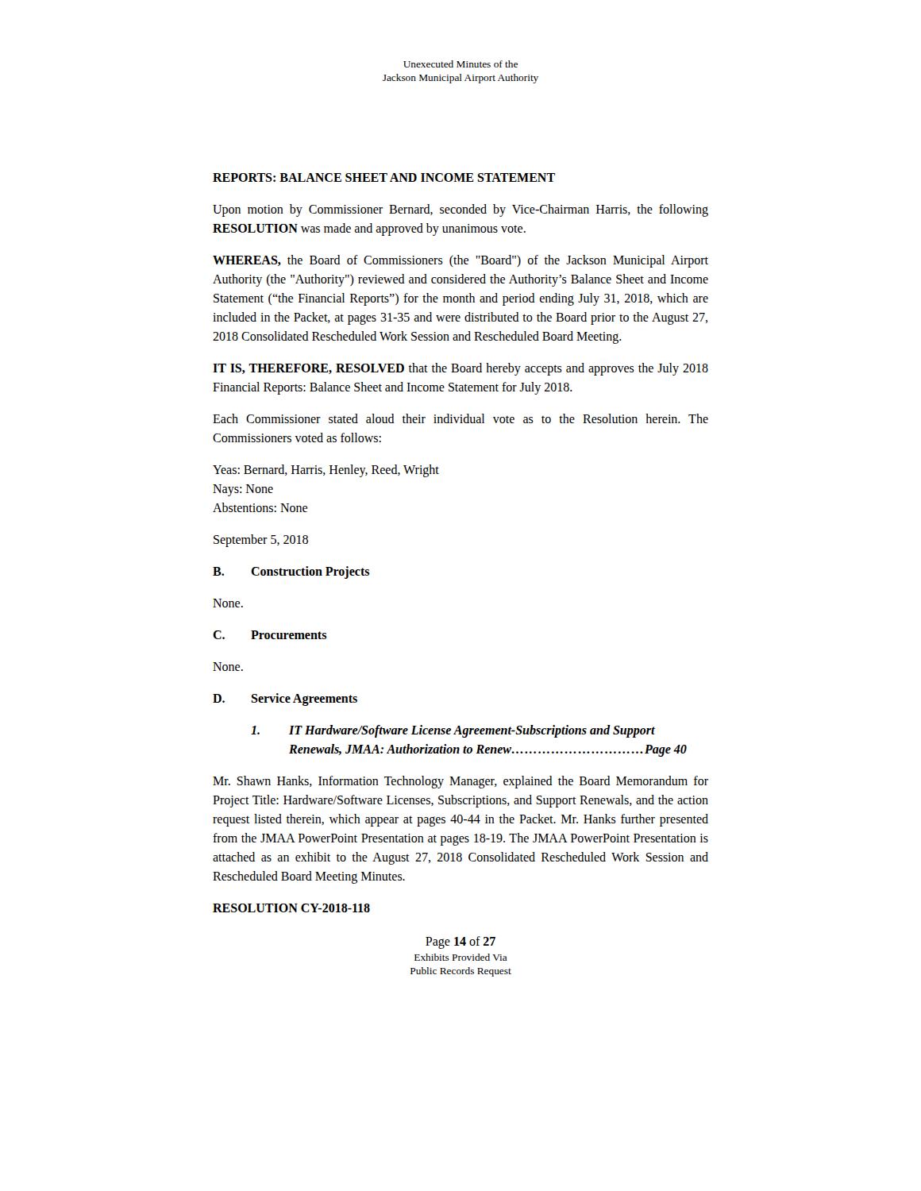Unexecuted Minutes of the
Jackson Municipal Airport Authority
REPORTS: BALANCE SHEET AND INCOME STATEMENT
Upon motion by Commissioner Bernard, seconded by Vice-Chairman Harris, the following RESOLUTION was made and approved by unanimous vote.
WHEREAS, the Board of Commissioners (the "Board") of the Jackson Municipal Airport Authority (the "Authority") reviewed and considered the Authority’s Balance Sheet and Income Statement (“the Financial Reports”) for the month and period ending July 31, 2018, which are included in the Packet, at pages 31-35 and were distributed to the Board prior to the August 27, 2018 Consolidated Rescheduled Work Session and Rescheduled Board Meeting.
IT IS, THEREFORE, RESOLVED that the Board hereby accepts and approves the July 2018 Financial Reports: Balance Sheet and Income Statement for July 2018.
Each Commissioner stated aloud their individual vote as to the Resolution herein. The Commissioners voted as follows:
Yeas: Bernard, Harris, Henley, Reed, Wright
Nays: None
Abstentions: None
September 5, 2018
B.
Construction Projects
None.
C.
Procurements
None.
D.
Service Agreements
1.
IT Hardware/Software License Agreement-Subscriptions and Support Renewals, JMAA: Authorization to Renew…………………………Page 40
Mr. Shawn Hanks, Information Technology Manager, explained the Board Memorandum for Project Title: Hardware/Software Licenses, Subscriptions, and Support Renewals, and the action request listed therein, which appear at pages 40-44 in the Packet. Mr. Hanks further presented from the JMAA PowerPoint Presentation at pages 18-19. The JMAA PowerPoint Presentation is attached as an exhibit to the August 27, 2018 Consolidated Rescheduled Work Session and Rescheduled Board Meeting Minutes.
RESOLUTION CY-2018-118
Page 14 of 27
Exhibits Provided Via
Public Records Request